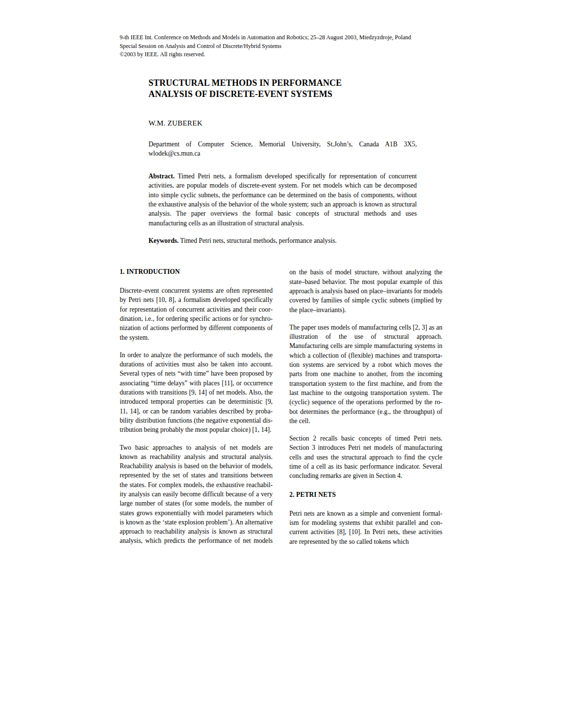9-th IEEE Int. Conference on Methods and Models in Automation and Robotics; 25–28 August 2003, Miedzyzdroje, Poland
Special Session on Analysis and Control of Discrete/Hybrid Systems
©2003 by IEEE. All rights reserved.
STRUCTURAL METHODS IN PERFORMANCE
ANALYSIS OF DISCRETE-EVENT SYSTEMS
W.M. ZUBEREK
Department of Computer Science, Memorial University, St.John’s, Canada A1B 3X5, wlodek@cs.mun.ca
Abstract. Timed Petri nets, a formalism developed specifically for representation of concurrent activities, are popular models of discrete-event system. For net models which can be decomposed into simple cyclic subnets, the performance can be determined on the basis of components, without the exhaustive analysis of the behavior of the whole system; such an approach is known as structural analysis. The paper overviews the formal basic concepts of structural methods and uses manufacturing cells as an illustration of structural analysis.
Keywords. Timed Petri nets, structural methods, performance analysis.
1. INTRODUCTION
Discrete–event concurrent systems are often represented by Petri nets [10, 8], a formalism developed specifically for representation of concurrent activities and their coordination, i.e., for ordering specific actions or for synchronization of actions performed by different components of the system.
In order to analyze the performance of such models, the durations of activities must also be taken into account. Several types of nets “with time” have been proposed by associating “time delays” with places [11], or occurrence durations with transitions [9, 14] of net models. Also, the introduced temporal properties can be deterministic [9, 11, 14], or can be random variables described by probability distribution functions (the negative exponential distribution being probably the most popular choice) [1, 14].
Two basic approaches to analysis of net models are known as reachability analysis and structural analysis. Reachability analysis is based on the behavior of models, represented by the set of states and transitions between the states. For complex models, the exhaustive reachability analysis can easily become difficult because of a very large number of states (for some models, the number of states grows exponentially with model parameters which is known as the ‘state explosion problem’). An alternative approach to reachability analysis is known as structural analysis, which predicts the performance of net models on the basis of model structure, without analyzing the state–based behavior. The most popular example of this approach is analysis based on place–invariants for models covered by families of simple cyclic subnets (implied by the place–invariants).
The paper uses models of manufacturing cells [2, 3] as an illustration of the use of structural approach. Manufacturing cells are simple manufacturing systems in which a collection of (flexible) machines and transportation systems are serviced by a robot which moves the parts from one machine to another, from the incoming transportation system to the first machine, and from the last machine to the outgoing transportation system. The (cyclic) sequence of the operations performed by the robot determines the performance (e.g., the throughput) of the cell.
Section 2 recalls basic concepts of timed Petri nets. Section 3 introduces Petri net models of manufacturing cells and uses the structural approach to find the cycle time of a cell as its basic performance indicator. Several concluding remarks are given in Section 4.
2. PETRI NETS
Petri nets are known as a simple and convenient formalism for modeling systems that exhibit parallel and concurrent activities [8], [10]. In Petri nets, these activities are represented by the so called tokens which